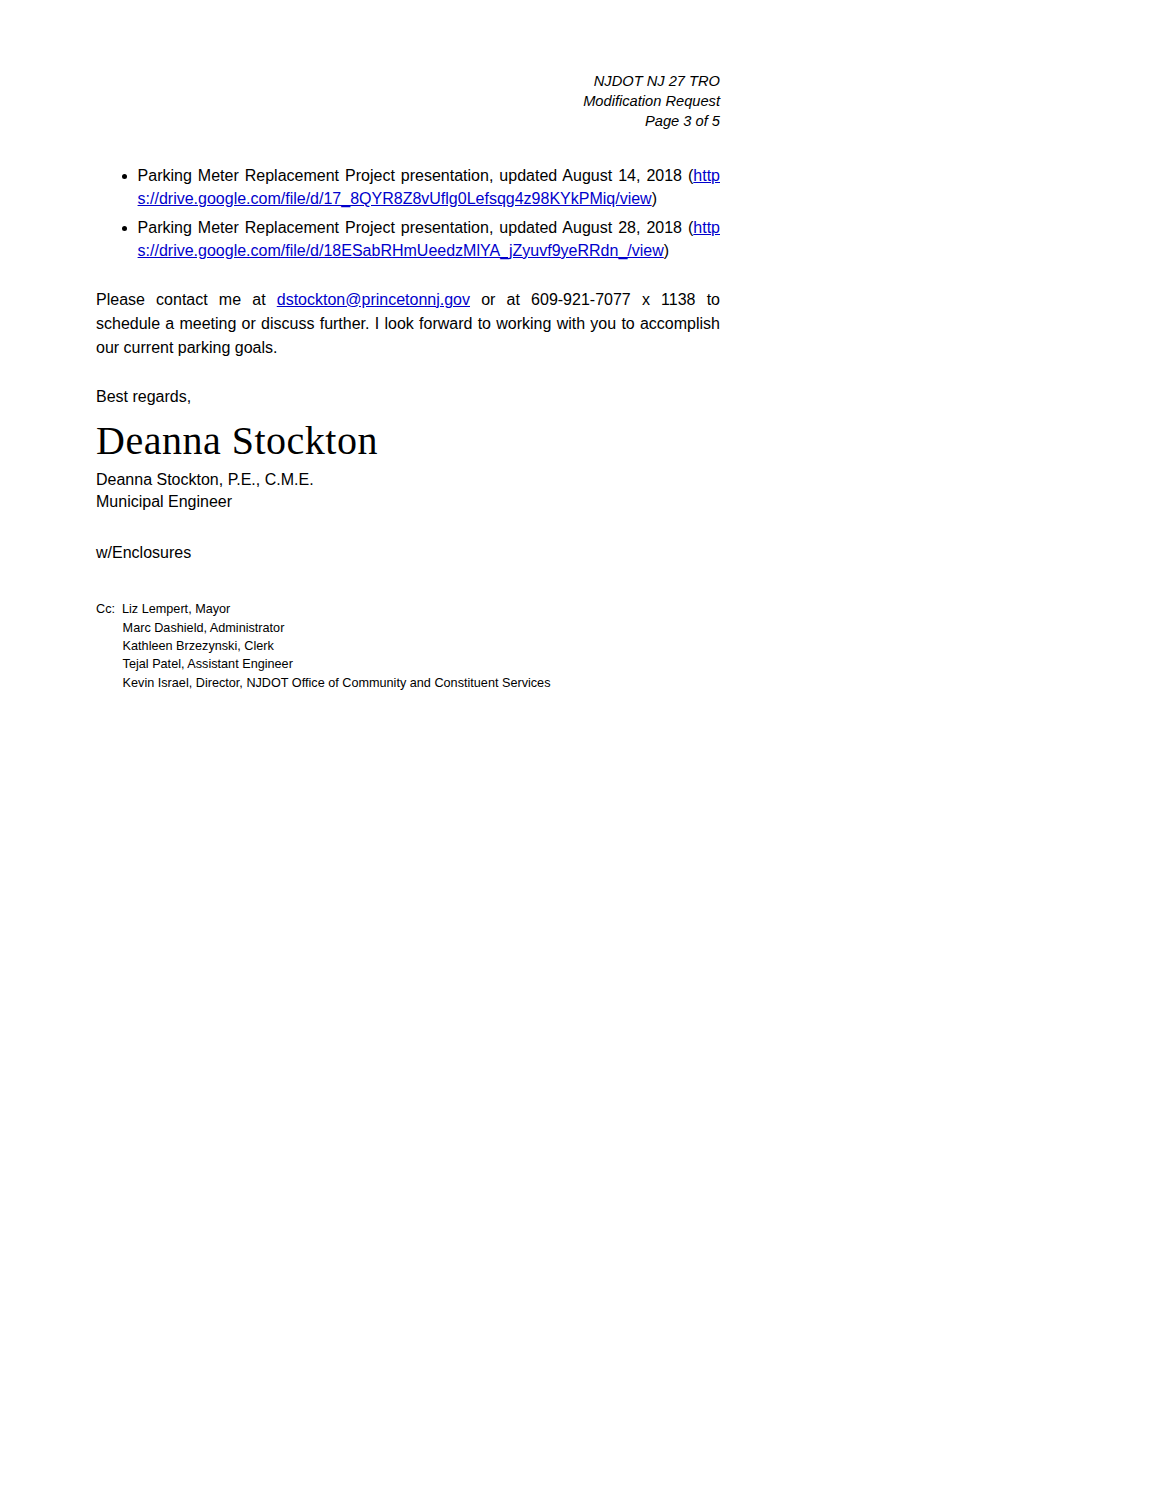NJDOT NJ 27 TRO
Modification Request
Page 3 of 5
Parking Meter Replacement Project presentation, updated August 14, 2018 (https://drive.google.com/file/d/17_8QYR8Z8vUflg0Lefsqg4z98KYkPMiq/view)
Parking Meter Replacement Project presentation, updated August 28, 2018 (https://drive.google.com/file/d/18ESabRHmUeedzMlYA_jZyuvf9yeRRdn_/view)
Please contact me at dstockton@princetonnj.gov or at 609-921-7077 x 1138 to schedule a meeting or discuss further. I look forward to working with you to accomplish our current parking goals.
Best regards,
Deanna Stockton
Deanna Stockton, P.E., C.M.E.
Municipal Engineer
w/Enclosures
Cc: Liz Lempert, Mayor
Marc Dashield, Administrator
Kathleen Brzezynski, Clerk
Tejal Patel, Assistant Engineer
Kevin Israel, Director, NJDOT Office of Community and Constituent Services